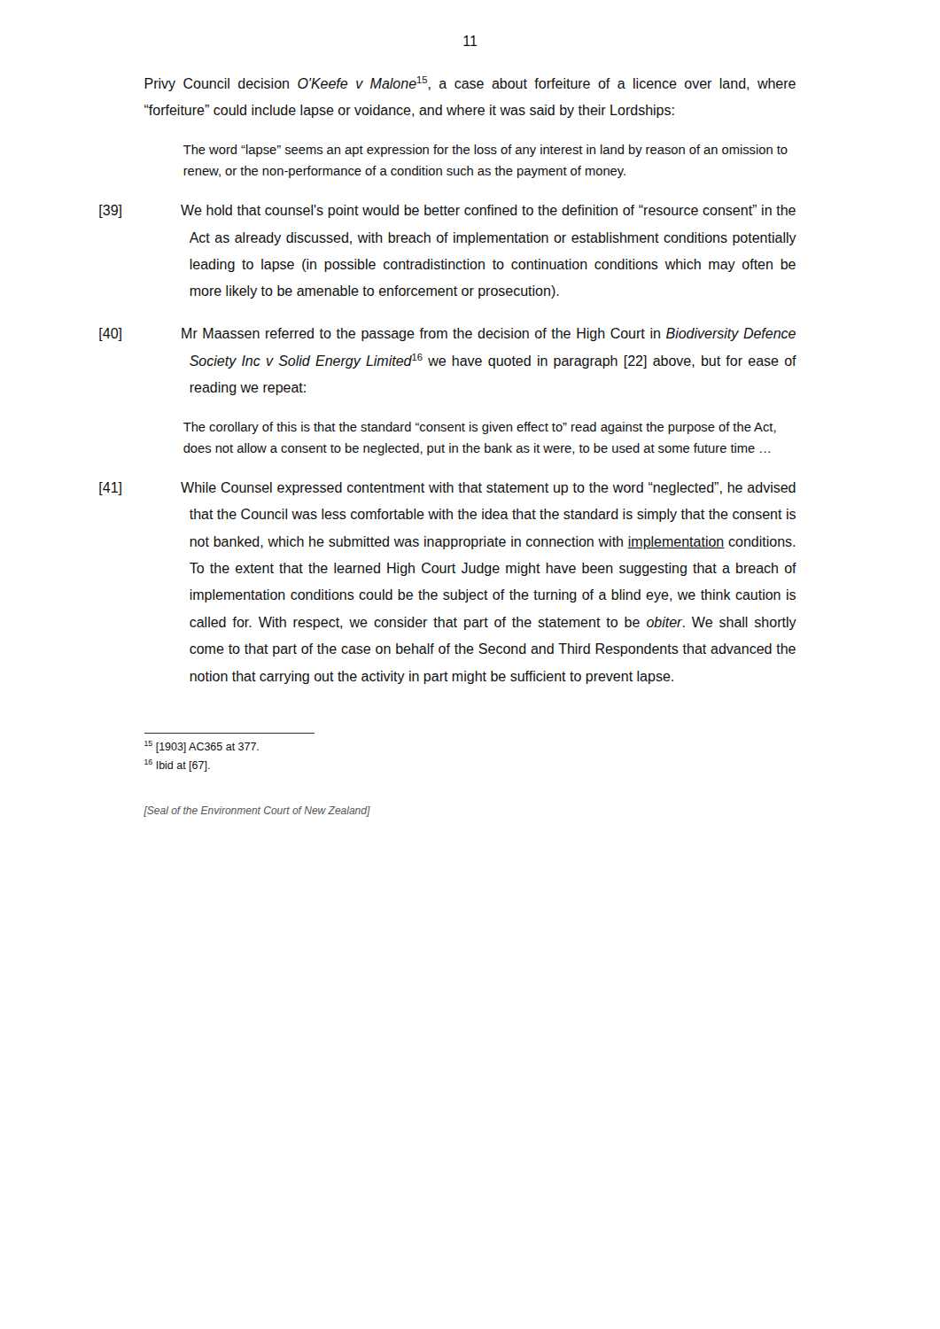11
Privy Council decision O'Keefe v Malone15, a case about forfeiture of a licence over land, where “forfeiture” could include lapse or voidance, and where it was said by their Lordships:
The word “lapse” seems an apt expression for the loss of any interest in land by reason of an omission to renew, or the non-performance of a condition such as the payment of money.
[39] We hold that counsel's point would be better confined to the definition of “resource consent” in the Act as already discussed, with breach of implementation or establishment conditions potentially leading to lapse (in possible contradistinction to continuation conditions which may often be more likely to be amenable to enforcement or prosecution).
[40] Mr Maassen referred to the passage from the decision of the High Court in Biodiversity Defence Society Inc v Solid Energy Limited16 we have quoted in paragraph [22] above, but for ease of reading we repeat:
The corollary of this is that the standard “consent is given effect to” read against the purpose of the Act, does not allow a consent to be neglected, put in the bank as it were, to be used at some future time …
[41] While Counsel expressed contentment with that statement up to the word “neglected”, he advised that the Council was less comfortable with the idea that the standard is simply that the consent is not banked, which he submitted was inappropriate in connection with implementation conditions. To the extent that the learned High Court Judge might have been suggesting that a breach of implementation conditions could be the subject of the turning of a blind eye, we think caution is called for. With respect, we consider that part of the statement to be obiter. We shall shortly come to that part of the case on behalf of the Second and Third Respondents that advanced the notion that carrying out the activity in part might be sufficient to prevent lapse.
15 [1903] AC365 at 377.
16 Ibid at [67].
[Seal of the Environment Court of New Zealand]